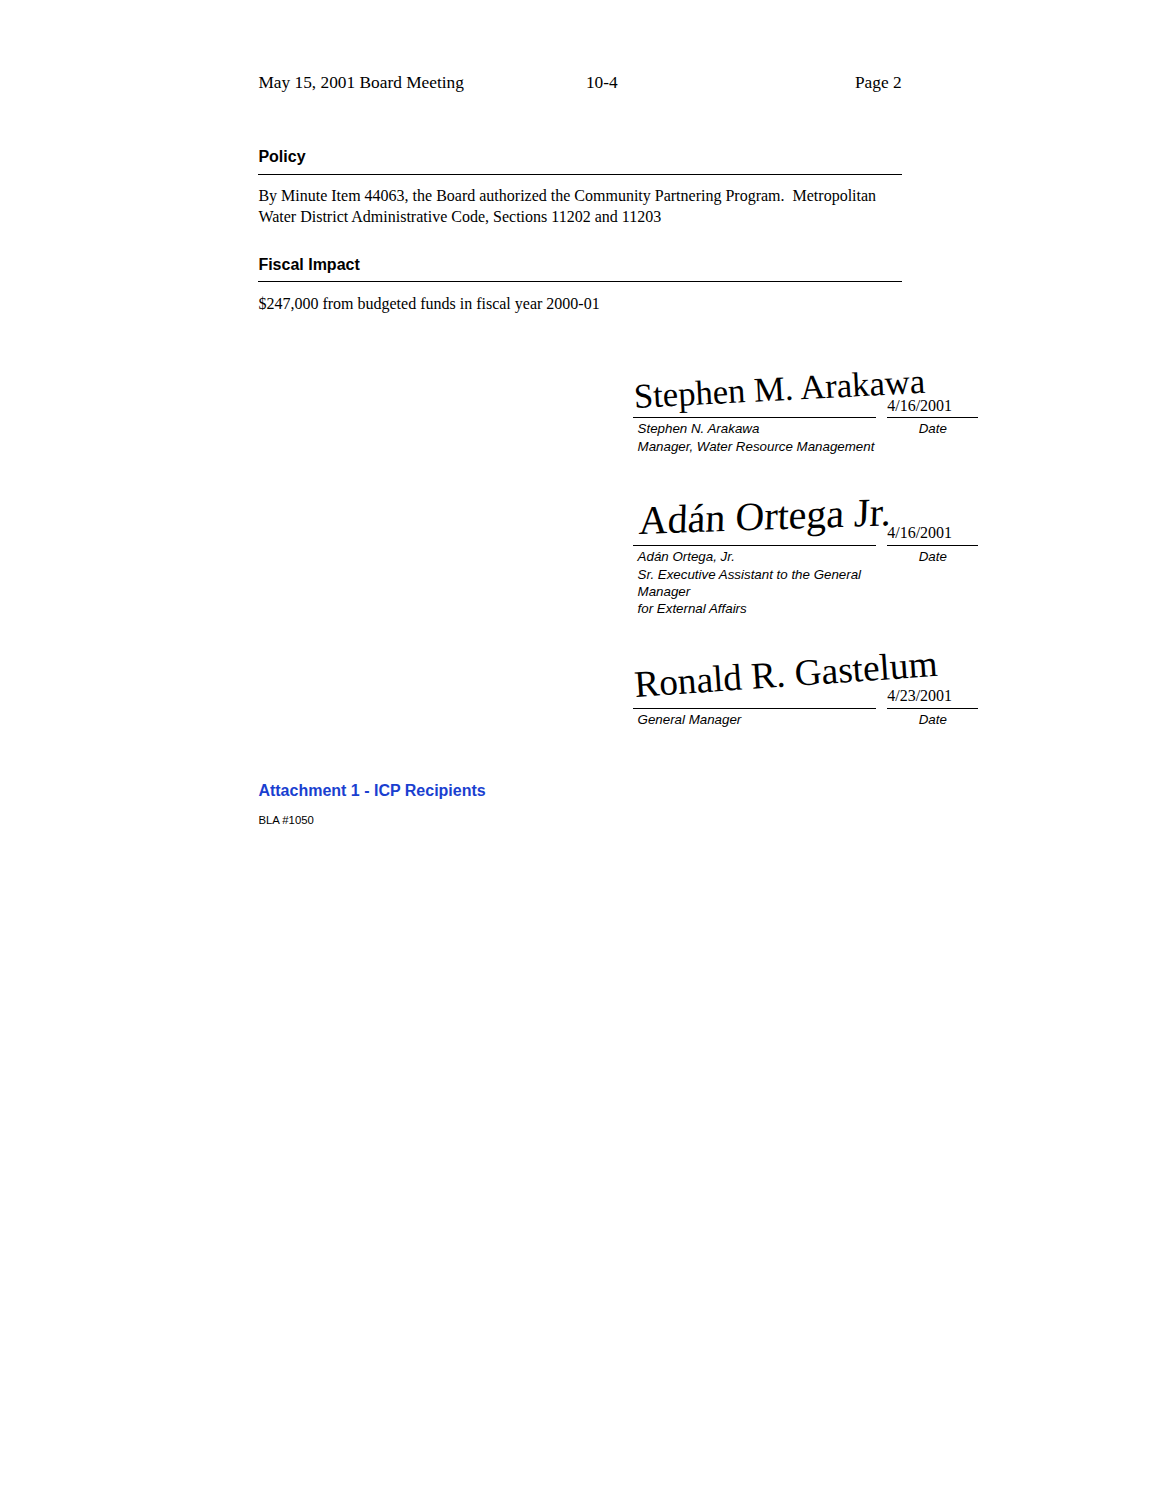May 15, 2001 Board Meeting
10-4
Page 2
Policy
By Minute Item 44063, the Board authorized the Community Partnering Program. Metropolitan Water District Administrative Code, Sections 11202 and 11203
Fiscal Impact
$247,000 from budgeted funds in fiscal year 2000-01
Stephen M. Arakawa
4/16/2001
Stephen N. Arakawa Manager, Water Resource Management
Date
Adán Ortega Jr.
4/16/2001
Adán Ortega, Jr. Sr. Executive Assistant to the General Manager for External Affairs
Date
Ronald R. Gastelum
4/23/2001
General Manager
Date
Attachment 1 - ICP Recipients
BLA #1050